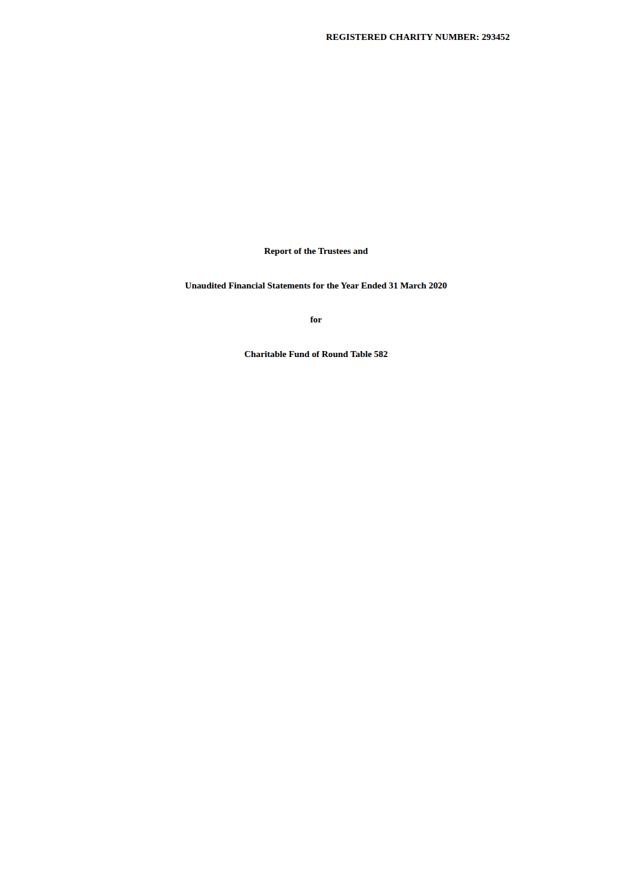REGISTERED CHARITY NUMBER: 293452
Report of the Trustees and
Unaudited Financial Statements for the Year Ended 31 March 2020
for
Charitable Fund of Round Table 582